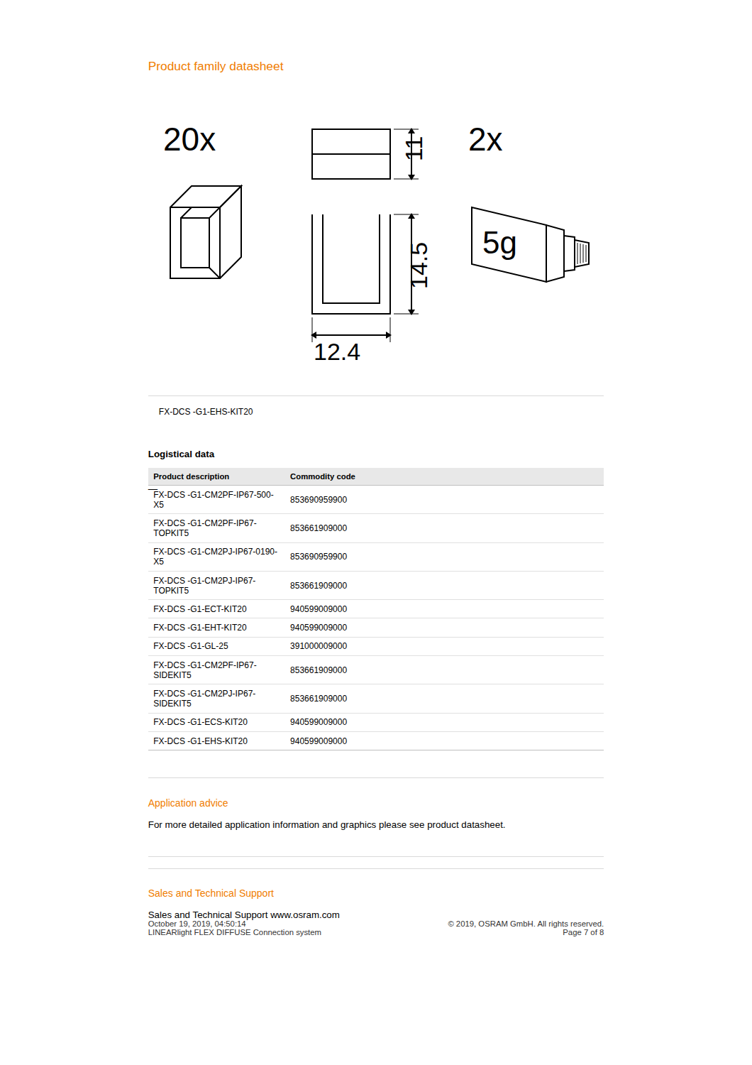Product family datasheet
20x 11 14.5 12.4 2x 5g
FX-DCS -G1-EHS-KIT20
Logistical data
—
| Product description | Commodity code |
| --- | --- |
| FX-DCS -G1-CM2PF-IP67-500-X5 | 853690959900 |
| FX-DCS -G1-CM2PF-IP67-TOPKIT5 | 853661909000 |
| FX-DCS -G1-CM2PJ-IP67-0190-X5 | 853690959900 |
| FX-DCS -G1-CM2PJ-IP67-TOPKIT5 | 853661909000 |
| FX-DCS -G1-ECT-KIT20 | 940599009000 |
| FX-DCS -G1-EHT-KIT20 | 940599009000 |
| FX-DCS -G1-GL-25 | 391000009000 |
| FX-DCS -G1-CM2PF-IP67-SIDEKIT5 | 853661909000 |
| FX-DCS -G1-CM2PJ-IP67-SIDEKIT5 | 853661909000 |
| FX-DCS -G1-ECS-KIT20 | 940599009000 |
| FX-DCS -G1-EHS-KIT20 | 940599009000 |
Application advice
For more detailed application information and graphics please see product datasheet.
Sales and Technical Support
Sales and Technical Support www.osram.com
October 19, 2019, 04:50:14
© 2019, OSRAM GmbH. All rights reserved.
LINEARlight FLEX DIFFUSE Connection system
Page 7 of 8